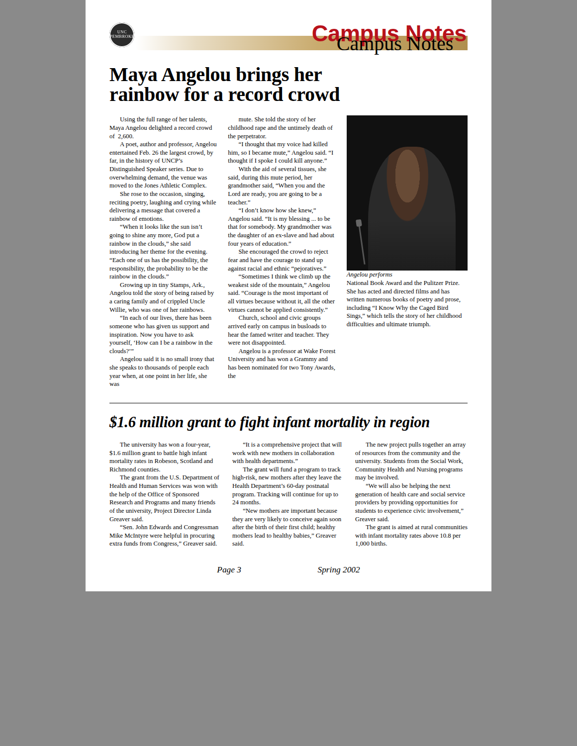UNC
PEMBROKE
Campus Notes
Campus Notes
Maya Angelou brings her
rainbow for a record crowd
Using the full range of her talents, Maya Angelou delighted a record crowd of 2,600.
A poet, author and professor, Angelou entertained Feb. 26 the largest crowd, by far, in the history of UNCP’s Distinguished Speaker series. Due to overwhelming demand, the venue was moved to the Jones Athletic Complex.
She rose to the occasion, singing, reciting poetry, laughing and crying while delivering a message that covered a rainbow of emotions.
“When it looks like the sun isn’t going to shine any more, God put a rainbow in the clouds,” she said introducing her theme for the evening. “Each one of us has the possibility, the responsibility, the probability to be the rainbow in the clouds.”
Growing up in tiny Stamps, Ark., Angelou told the story of being raised by a caring family and of crippled Uncle Willie, who was one of her rainbows.
“In each of our lives, there has been someone who has given us support and inspiration. Now you have to ask yourself, ‘How can I be a rainbow in the clouds?’”
Angelou said it is no small irony that she speaks to thousands of people each year when, at one point in her life, she was
mute. She told the story of her childhood rape and the untimely death of the perpetrator.
“I thought that my voice had killed him, so I became mute,” Angelou said. “I thought if I spoke I could kill anyone.”
With the aid of several tissues, she said, during this mute period, her grandmother said, “When you and the Lord are ready, you are going to be a teacher.”
“I don’t know how she knew,” Angelou said. “It is my blessing ... to be that for somebody. My grandmother was the daughter of an ex-slave and had about four years of education.”
She encouraged the crowd to reject fear and have the courage to stand up against racial and ethnic “pejoratives.”
“Sometimes I think we climb up the weakest side of the mountain,” Angelou said. “Courage is the most important of all virtues because without it, all the other virtues cannot be applied consistently.”
Church, school and civic groups arrived early on campus in busloads to hear the famed writer and teacher. They were not disappointed.
Angelou is a professor at Wake Forest University and has won a Grammy and has been nominated for two Tony Awards, the
Angelou performs
National Book Award and the Pulitzer Prize. She has acted and directed films and has written numerous books of poetry and prose, including “I Know Why the Caged Bird Sings,” which tells the story of her childhood difficulties and ultimate triumph.
$1.6 million grant to fight infant mortality in region
The university has won a four-year, $1.6 million grant to battle high infant mortality rates in Robeson, Scotland and Richmond counties.
The grant from the U.S. Department of Health and Human Services was won with the help of the Office of Sponsored Research and Programs and many friends of the university, Project Director Linda Greaver said.
“Sen. John Edwards and Congressman Mike McIntyre were helpful in procuring extra funds from Congress,” Greaver said.
“It is a comprehensive project that will work with new mothers in collaboration with health departments.”
The grant will fund a program to track high-risk, new mothers after they leave the Health Department’s 60-day postnatal program. Tracking will continue for up to 24 months.
“New mothers are important because they are very likely to conceive again soon after the birth of their first child; healthy mothers lead to healthy babies,” Greaver said.
The new project pulls together an array of resources from the community and the university. Students from the Social Work, Community Health and Nursing programs may be involved.
“We will also be helping the next generation of health care and social service providers by providing opportunities for students to experience civic involvement,” Greaver said.
The grant is aimed at rural communities with infant mortality rates above 10.8 per 1,000 births.
Page 3
Spring 2002